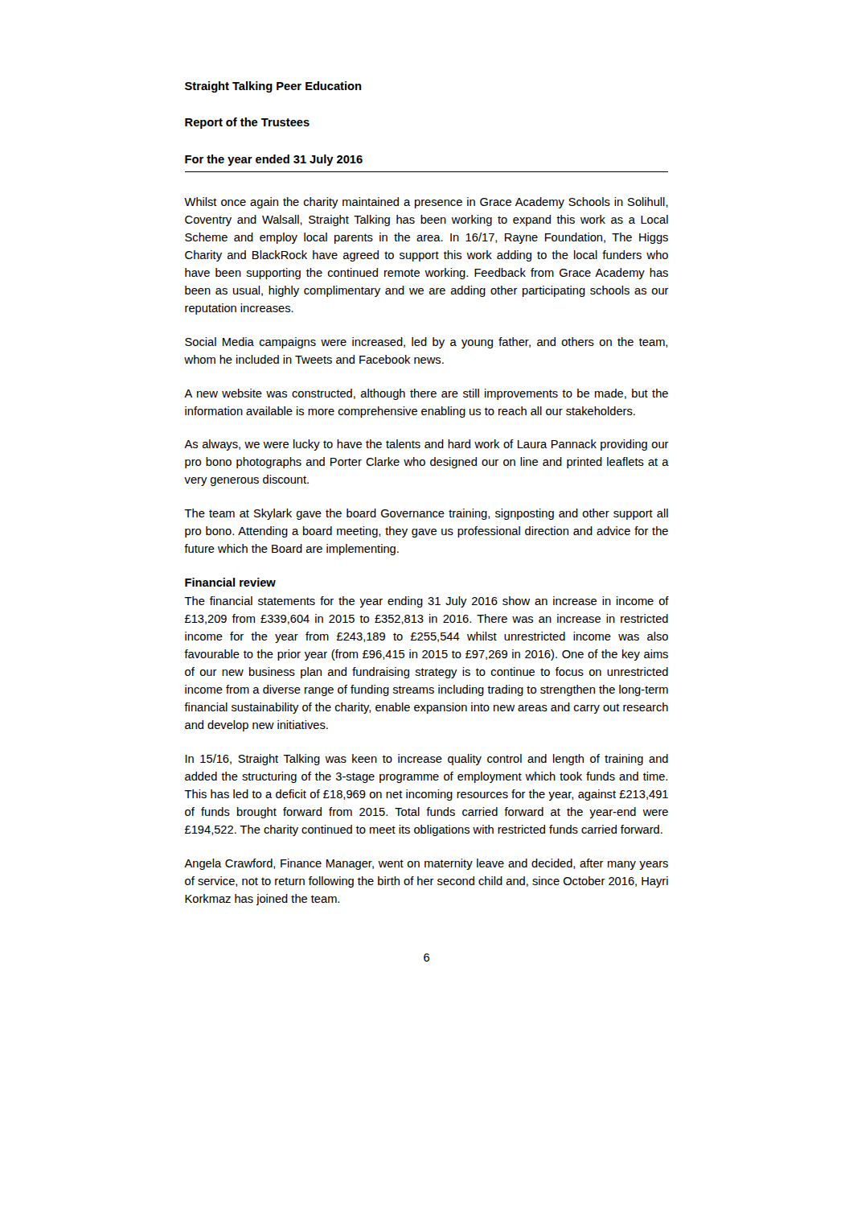Straight Talking Peer Education
Report of the Trustees
For the year ended 31 July 2016
Whilst once again the charity maintained a presence in Grace Academy Schools in Solihull, Coventry and Walsall, Straight Talking has been working to expand this work as a Local Scheme and employ local parents in the area. In 16/17, Rayne Foundation, The Higgs Charity and BlackRock have agreed to support this work adding to the local funders who have been supporting the continued remote working. Feedback from Grace Academy has been as usual, highly complimentary and we are adding other participating schools as our reputation increases.
Social Media campaigns were increased, led by a young father, and others on the team, whom he included in Tweets and Facebook news.
A new website was constructed, although there are still improvements to be made, but the information available is more comprehensive enabling us to reach all our stakeholders.
As always, we were lucky to have the talents and hard work of Laura Pannack providing our pro bono photographs and Porter Clarke who designed our on line and printed leaflets at a very generous discount.
The team at Skylark gave the board Governance training, signposting and other support all pro bono. Attending a board meeting, they gave us professional direction and advice for the future which the Board are implementing.
Financial review
The financial statements for the year ending 31 July 2016 show an increase in income of £13,209 from £339,604 in 2015 to £352,813 in 2016. There was an increase in restricted income for the year from £243,189 to £255,544 whilst unrestricted income was also favourable to the prior year (from £96,415 in 2015 to £97,269 in 2016). One of the key aims of our new business plan and fundraising strategy is to continue to focus on unrestricted income from a diverse range of funding streams including trading to strengthen the long-term financial sustainability of the charity, enable expansion into new areas and carry out research and develop new initiatives.
In 15/16, Straight Talking was keen to increase quality control and length of training and added the structuring of the 3-stage programme of employment which took funds and time. This has led to a deficit of £18,969 on net incoming resources for the year, against £213,491 of funds brought forward from 2015. Total funds carried forward at the year-end were £194,522. The charity continued to meet its obligations with restricted funds carried forward.
Angela Crawford, Finance Manager, went on maternity leave and decided, after many years of service, not to return following the birth of her second child and, since October 2016, Hayri Korkmaz has joined the team.
6